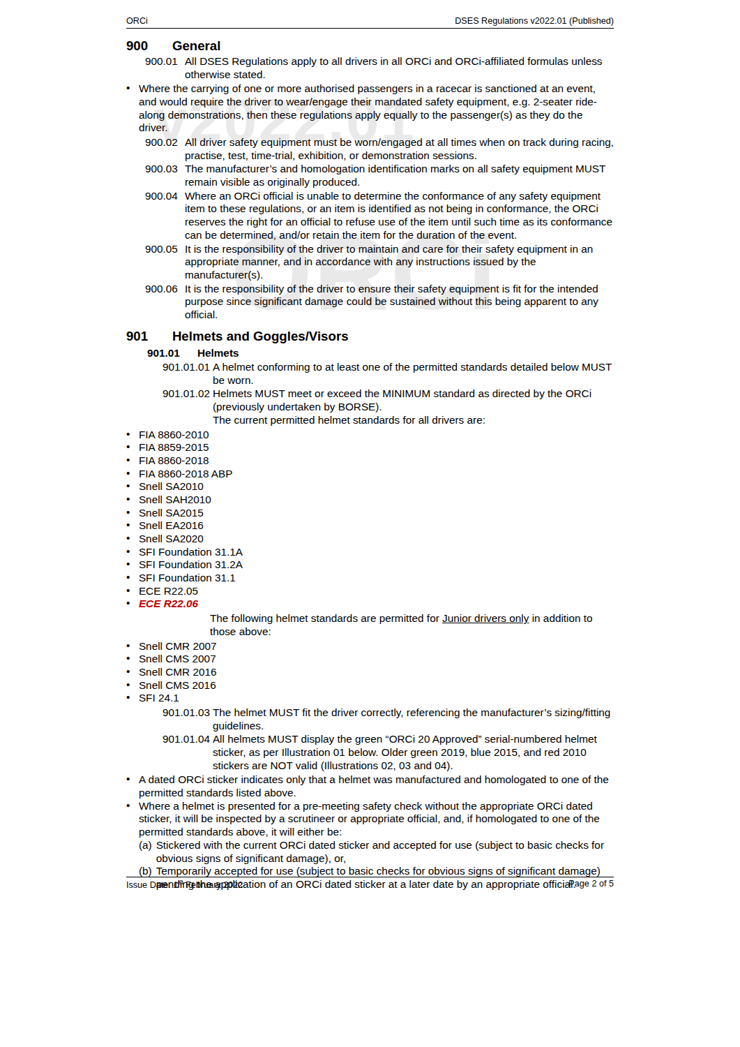v2022.01
ORCi
ORCi
DSES Regulations v2022.01 (Published)
900
General
900.01
All DSES Regulations apply to all drivers in all ORCi and ORCi-affiliated formulas unless otherwise stated.
Where the carrying of one or more authorised passengers in a racecar is sanctioned at an event, and would require the driver to wear/engage their mandated safety equipment, e.g. 2-seater ride-along demonstrations, then these regulations apply equally to the passenger(s) as they do the driver.
900.02
All driver safety equipment must be worn/engaged at all times when on track during racing, practise, test, time-trial, exhibition, or demonstration sessions.
900.03
The manufacturer’s and homologation identification marks on all safety equipment MUST remain visible as originally produced.
900.04
Where an ORCi official is unable to determine the conformance of any safety equipment item to these regulations, or an item is identified as not being in conformance, the ORCi reserves the right for an official to refuse use of the item until such time as its conformance can be determined, and/or retain the item for the duration of the event.
900.05
It is the responsibility of the driver to maintain and care for their safety equipment in an appropriate manner, and in accordance with any instructions issued by the manufacturer(s).
900.06
It is the responsibility of the driver to ensure their safety equipment is fit for the intended purpose since significant damage could be sustained without this being apparent to any official.
901
Helmets and Goggles/Visors
901.01
Helmets
901.01.01
A helmet conforming to at least one of the permitted standards detailed below MUST be worn.
901.01.02
Helmets MUST meet or exceed the MINIMUM standard as directed by the ORCi (previously undertaken by BORSE).
The current permitted helmet standards for all drivers are:
FIA 8860-2010
FIA 8859-2015
FIA 8860-2018
FIA 8860-2018 ABP
Snell SA2010
Snell SAH2010
Snell SA2015
Snell EA2016
Snell SA2020
SFI Foundation 31.1A
SFI Foundation 31.2A
SFI Foundation 31.1
ECE R22.05
ECE R22.06
The following helmet standards are permitted for Junior drivers only in addition to those above:
Snell CMR 2007
Snell CMS 2007
Snell CMR 2016
Snell CMS 2016
SFI 24.1
901.01.03
The helmet MUST fit the driver correctly, referencing the manufacturer’s sizing/fitting guidelines.
901.01.04
All helmets MUST display the green “ORCi 20 Approved” serial-numbered helmet sticker, as per Illustration 01 below. Older green 2019, blue 2015, and red 2010 stickers are NOT valid (Illustrations 02, 03 and 04).
A dated ORCi sticker indicates only that a helmet was manufactured and homologated to one of the permitted standards listed above.
Where a helmet is presented for a pre-meeting safety check without the appropriate ORCi dated sticker, it will be inspected by a scrutineer or appropriate official, and, if homologated to one of the permitted standards above, it will either be:
(a) Stickered with the current ORCi dated sticker and accepted for use (subject to basic checks for obvious signs of significant damage), or,
(b) Temporarily accepted for use (subject to basic checks for obvious signs of significant damage) pending the application of an ORCi dated sticker at a later date by an appropriate official.
Issue Date: 1st February 2022
Page 2 of 5